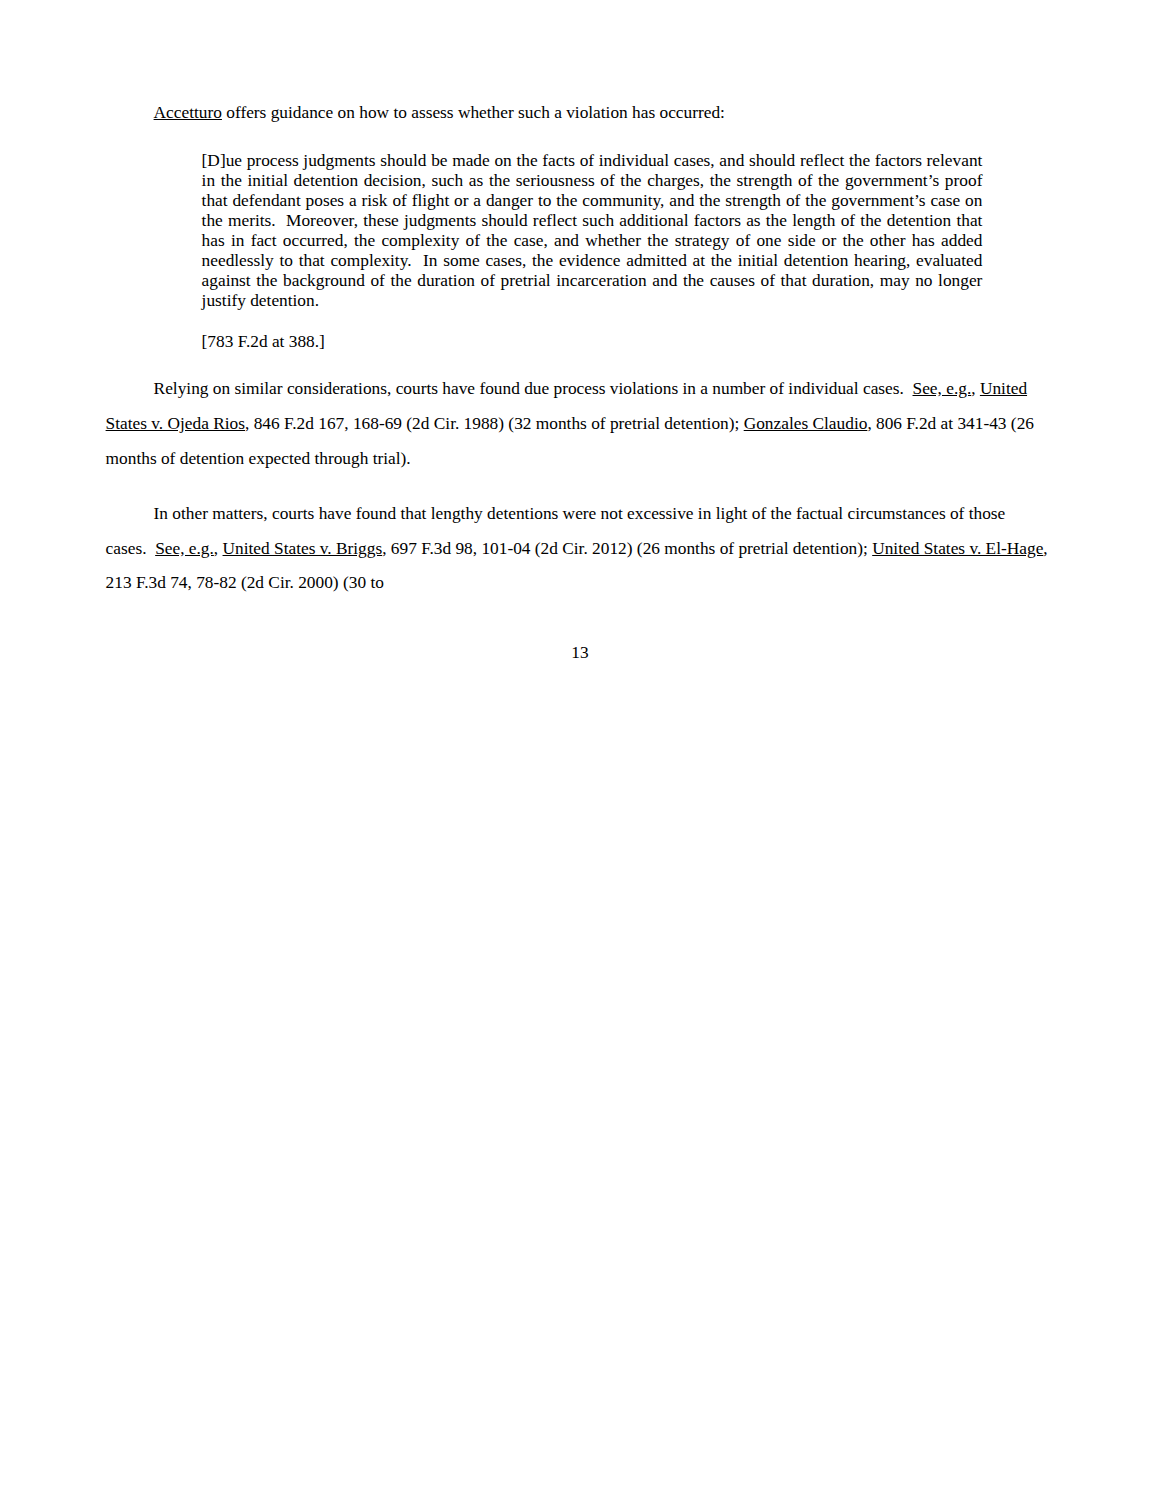Accetturo offers guidance on how to assess whether such a violation has occurred:
[D]ue process judgments should be made on the facts of individual cases, and should reflect the factors relevant in the initial detention decision, such as the seriousness of the charges, the strength of the government’s proof that defendant poses a risk of flight or a danger to the community, and the strength of the government’s case on the merits. Moreover, these judgments should reflect such additional factors as the length of the detention that has in fact occurred, the complexity of the case, and whether the strategy of one side or the other has added needlessly to that complexity. In some cases, the evidence admitted at the initial detention hearing, evaluated against the background of the duration of pretrial incarceration and the causes of that duration, may no longer justify detention.
[783 F.2d at 388.]
Relying on similar considerations, courts have found due process violations in a number of individual cases. See, e.g., United States v. Ojeda Rios, 846 F.2d 167, 168-69 (2d Cir. 1988) (32 months of pretrial detention); Gonzales Claudio, 806 F.2d at 341-43 (26 months of detention expected through trial).
In other matters, courts have found that lengthy detentions were not excessive in light of the factual circumstances of those cases. See, e.g., United States v. Briggs, 697 F.3d 98, 101-04 (2d Cir. 2012) (26 months of pretrial detention); United States v. El-Hage, 213 F.3d 74, 78-82 (2d Cir. 2000) (30 to
13